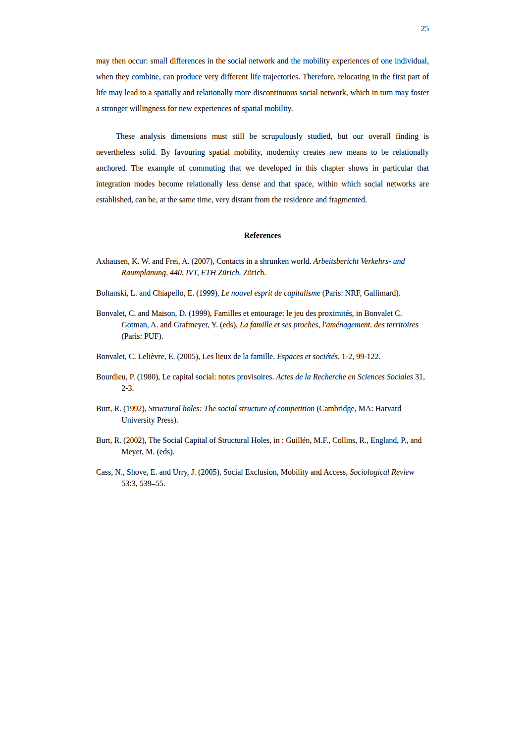25
may then occur: small differences in the social network and the mobility experiences of one individual, when they combine, can produce very different life trajectories. Therefore, relocating in the first part of life may lead to a spatially and relationally more discontinuous social network, which in turn may foster a stronger willingness for new experiences of spatial mobility.
These analysis dimensions must still be scrupulously studied, but our overall finding is nevertheless solid. By favouring spatial mobility, modernity creates new means to be relationally anchored. The example of commuting that we developed in this chapter shows in particular that integration modes become relationally less dense and that space, within which social networks are established, can be, at the same time, very distant from the residence and fragmented.
References
Axhausen, K. W. and Frei, A. (2007), Contacts in a shrunken world. Arbeitsbericht Verkehrs- und Raumplanung, 440, IVT, ETH Zürich. Zürich.
Boltanski, L. and Chiapello, E. (1999), Le nouvel esprit de capitalisme (Paris: NRF, Gallimard).
Bonvalet, C. and Maison, D. (1999), Familles et entourage: le jeu des proximités, in Bonvalet C. Gotman, A. and Grafmeyer, Y. (eds), La famille et ses proches, l'aménagement. des territoires (Paris: PUF).
Bonvalet, C. Lelièvre, E. (2005), Les lieux de la famille. Espaces et sociétés. 1-2, 99-122.
Bourdieu, P. (1980), Le capital social: notes provisoires. Actes de la Recherche en Sciences Sociales 31, 2-3.
Burt, R. (1992), Structural holes: The social structure of competition (Cambridge, MA: Harvard University Press).
Burt, R. (2002), The Social Capital of Structural Holes, in : Guillén, M.F., Collins, R., England, P., and Meyer, M. (eds).
Cass, N., Shove, E. and Urry, J. (2005), Social Exclusion, Mobility and Access, Sociological Review 53:3, 539–55.